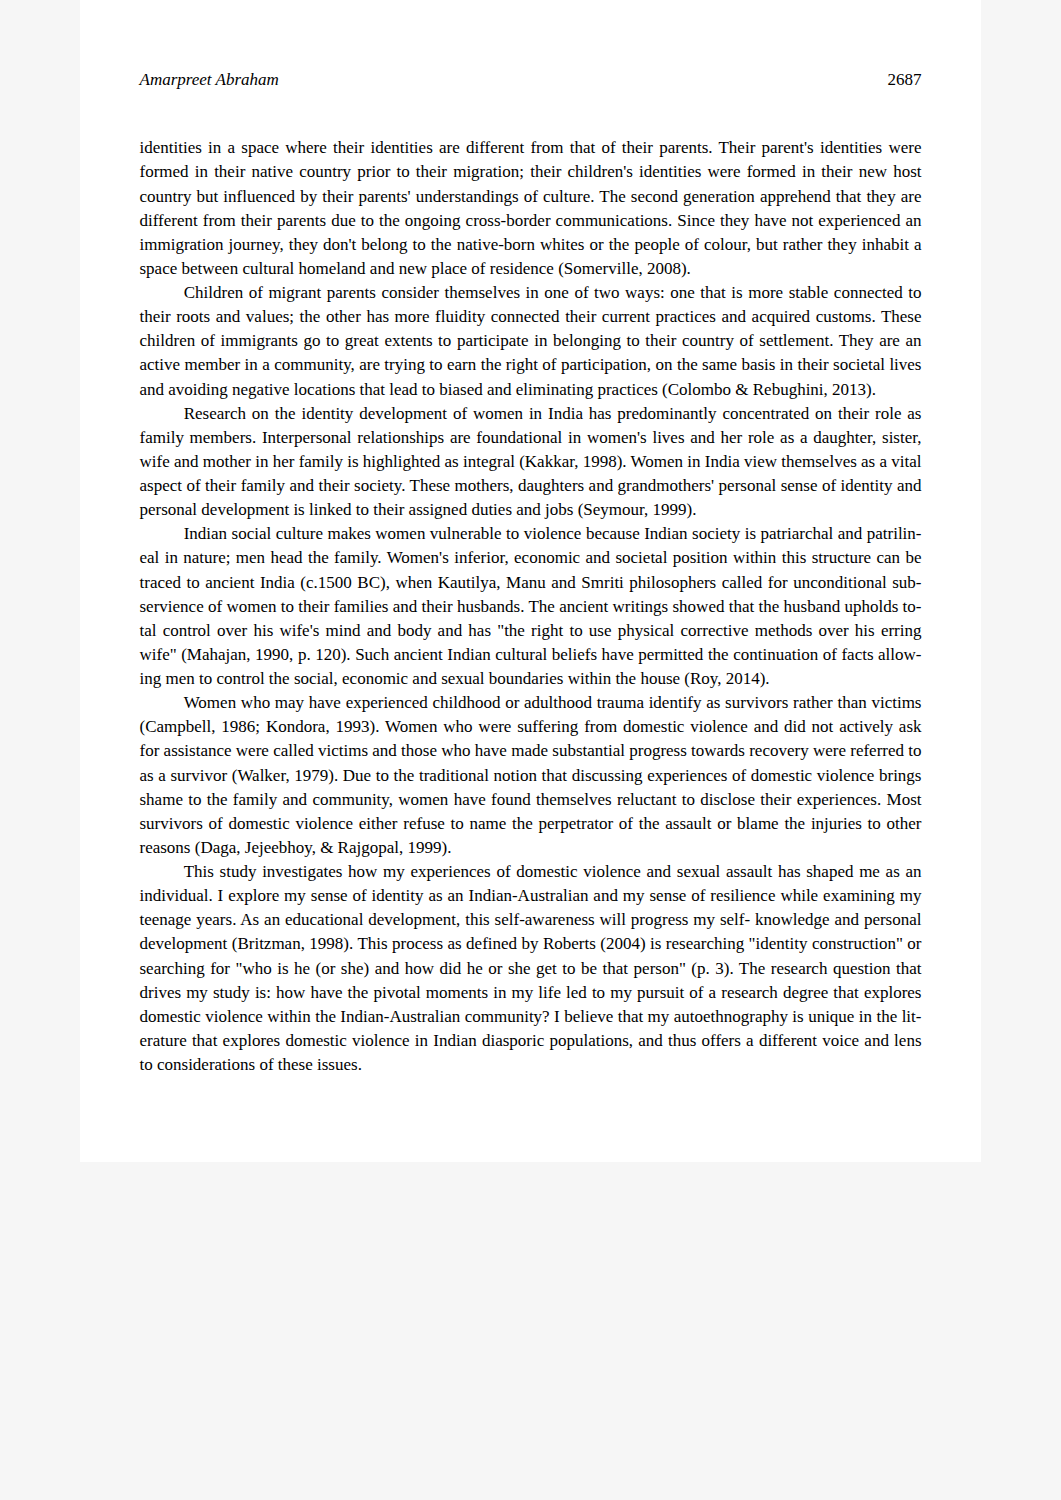Amarpreet Abraham 2687
identities in a space where their identities are different from that of their parents. Their parent's identities were formed in their native country prior to their migration; their children's identities were formed in their new host country but influenced by their parents' understandings of culture. The second generation apprehend that they are different from their parents due to the ongoing cross-border communications. Since they have not experienced an immigration journey, they don't belong to the native-born whites or the people of colour, but rather they inhabit a space between cultural homeland and new place of residence (Somerville, 2008).
Children of migrant parents consider themselves in one of two ways: one that is more stable connected to their roots and values; the other has more fluidity connected their current practices and acquired customs. These children of immigrants go to great extents to participate in belonging to their country of settlement. They are an active member in a community, are trying to earn the right of participation, on the same basis in their societal lives and avoiding negative locations that lead to biased and eliminating practices (Colombo & Rebughini, 2013).
Research on the identity development of women in India has predominantly concentrated on their role as family members. Interpersonal relationships are foundational in women's lives and her role as a daughter, sister, wife and mother in her family is highlighted as integral (Kakkar, 1998). Women in India view themselves as a vital aspect of their family and their society. These mothers, daughters and grandmothers' personal sense of identity and personal development is linked to their assigned duties and jobs (Seymour, 1999).
Indian social culture makes women vulnerable to violence because Indian society is patriarchal and patrilineal in nature; men head the family. Women's inferior, economic and societal position within this structure can be traced to ancient India (c.1500 BC), when Kautilya, Manu and Smriti philosophers called for unconditional subservience of women to their families and their husbands. The ancient writings showed that the husband upholds total control over his wife's mind and body and has "the right to use physical corrective methods over his erring wife" (Mahajan, 1990, p. 120). Such ancient Indian cultural beliefs have permitted the continuation of facts allowing men to control the social, economic and sexual boundaries within the house (Roy, 2014).
Women who may have experienced childhood or adulthood trauma identify as survivors rather than victims (Campbell, 1986; Kondora, 1993). Women who were suffering from domestic violence and did not actively ask for assistance were called victims and those who have made substantial progress towards recovery were referred to as a survivor (Walker, 1979). Due to the traditional notion that discussing experiences of domestic violence brings shame to the family and community, women have found themselves reluctant to disclose their experiences. Most survivors of domestic violence either refuse to name the perpetrator of the assault or blame the injuries to other reasons (Daga, Jejeebhoy, & Rajgopal, 1999).
This study investigates how my experiences of domestic violence and sexual assault has shaped me as an individual. I explore my sense of identity as an Indian-Australian and my sense of resilience while examining my teenage years. As an educational development, this self-awareness will progress my self- knowledge and personal development (Britzman, 1998). This process as defined by Roberts (2004) is researching "identity construction" or searching for "who is he (or she) and how did he or she get to be that person" (p. 3). The research question that drives my study is: how have the pivotal moments in my life led to my pursuit of a research degree that explores domestic violence within the Indian-Australian community? I believe that my autoethnography is unique in the literature that explores domestic violence in Indian diasporic populations, and thus offers a different voice and lens to considerations of these issues.